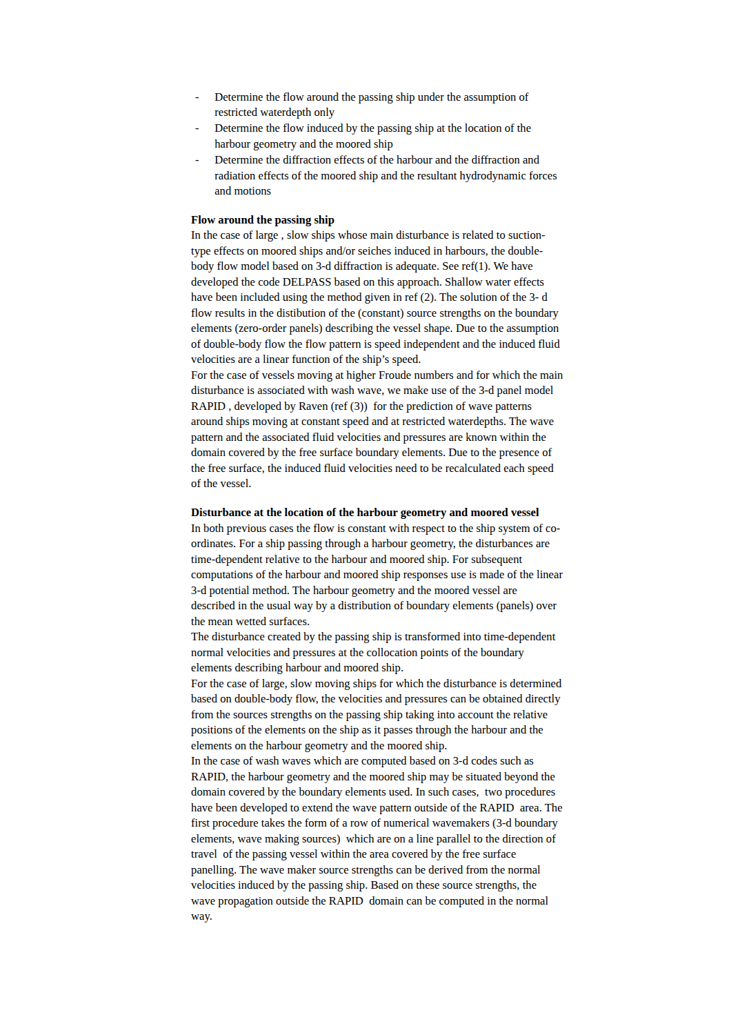Determine the flow around the passing ship under the assumption of restricted waterdepth only
Determine the flow induced by the passing ship at the location of the harbour geometry and the moored ship
Determine the diffraction effects of the harbour and the diffraction and radiation effects of the moored ship and the resultant hydrodynamic forces and motions
Flow around the passing ship
In the case of large , slow ships whose main disturbance is related to suction-type effects on moored ships and/or seiches induced in harbours, the double-body flow model based on 3-d diffraction is adequate. See ref(1). We have developed the code DELPASS based on this approach. Shallow water effects have been included using the method given in ref (2). The solution of the 3- d flow results in the distibution of the (constant) source strengths on the boundary elements (zero-order panels) describing the vessel shape. Due to the assumption of double-body flow the flow pattern is speed independent and the induced fluid velocities are a linear function of the ship’s speed.
For the case of vessels moving at higher Froude numbers and for which the main disturbance is associated with wash wave, we make use of the 3-d panel model RAPID , developed by Raven (ref (3)) for the prediction of wave patterns around ships moving at constant speed and at restricted waterdepths. The wave pattern and the associated fluid velocities and pressures are known within the domain covered by the free surface boundary elements. Due to the presence of the free surface, the induced fluid velocities need to be recalculated each speed of the vessel.
Disturbance at the location of the harbour geometry and moored vessel
In both previous cases the flow is constant with respect to the ship system of co-ordinates. For a ship passing through a harbour geometry, the disturbances are time-dependent relative to the harbour and moored ship. For subsequent computations of the harbour and moored ship responses use is made of the linear 3-d potential method. The harbour geometry and the moored vessel are described in the usual way by a distribution of boundary elements (panels) over the mean wetted surfaces.
The disturbance created by the passing ship is transformed into time-dependent normal velocities and pressures at the collocation points of the boundary elements describing harbour and moored ship.
For the case of large, slow moving ships for which the disturbance is determined based on double-body flow, the velocities and pressures can be obtained directly from the sources strengths on the passing ship taking into account the relative positions of the elements on the ship as it passes through the harbour and the elements on the harbour geometry and the moored ship.
In the case of wash waves which are computed based on 3-d codes such as RAPID, the harbour geometry and the moored ship may be situated beyond the domain covered by the boundary elements used. In such cases, two procedures have been developed to extend the wave pattern outside of the RAPID area. The first procedure takes the form of a row of numerical wavemakers (3-d boundary elements, wave making sources) which are on a line parallel to the direction of travel of the passing vessel within the area covered by the free surface panelling. The wave maker source strengths can be derived from the normal velocities induced by the passing ship. Based on these source strengths, the wave propagation outside the RAPID domain can be computed in the normal way.